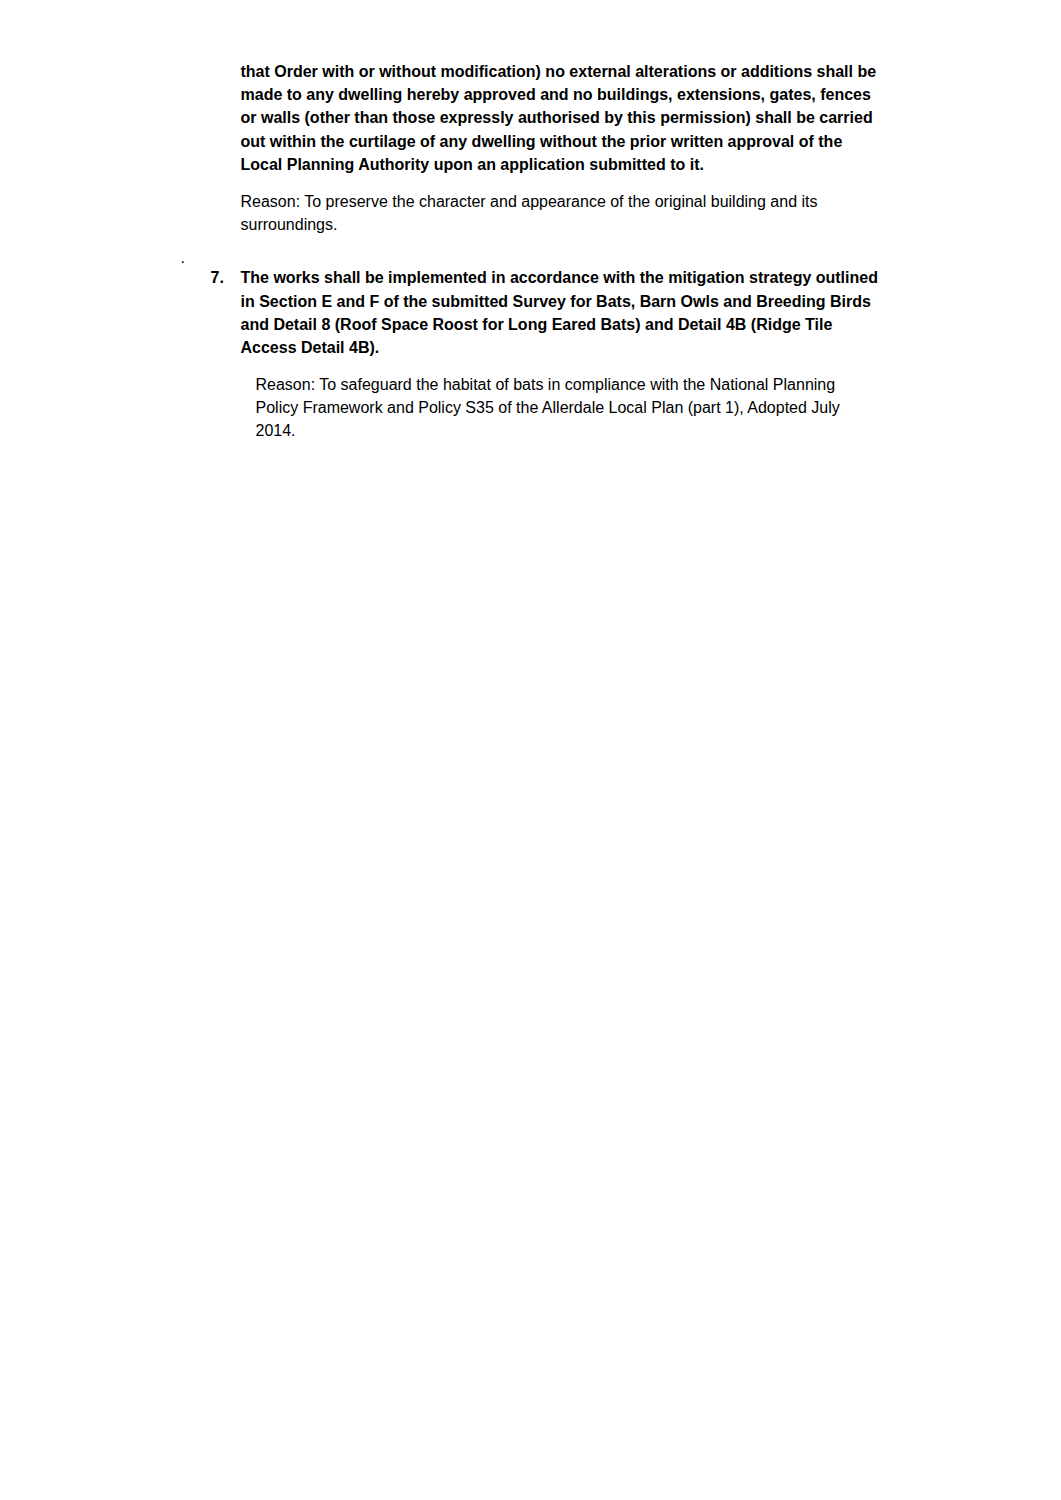that Order with or without modification) no external alterations or additions shall be made to any dwelling hereby approved and no buildings, extensions, gates, fences or walls (other than those expressly authorised by this permission) shall be carried out within the curtilage of any dwelling without the prior written approval of the Local Planning Authority upon an application submitted to it.
Reason: To preserve the character and appearance of the original building and its surroundings.
.
7.
The works shall be implemented in accordance with the mitigation strategy outlined in Section E and F of the submitted Survey for Bats, Barn Owls and Breeding Birds and Detail 8 (Roof Space Roost for Long Eared Bats) and Detail 4B (Ridge Tile Access Detail 4B).
Reason: To safeguard the habitat of bats in compliance with the National Planning Policy Framework and Policy S35 of the Allerdale Local Plan (part 1), Adopted July 2014.